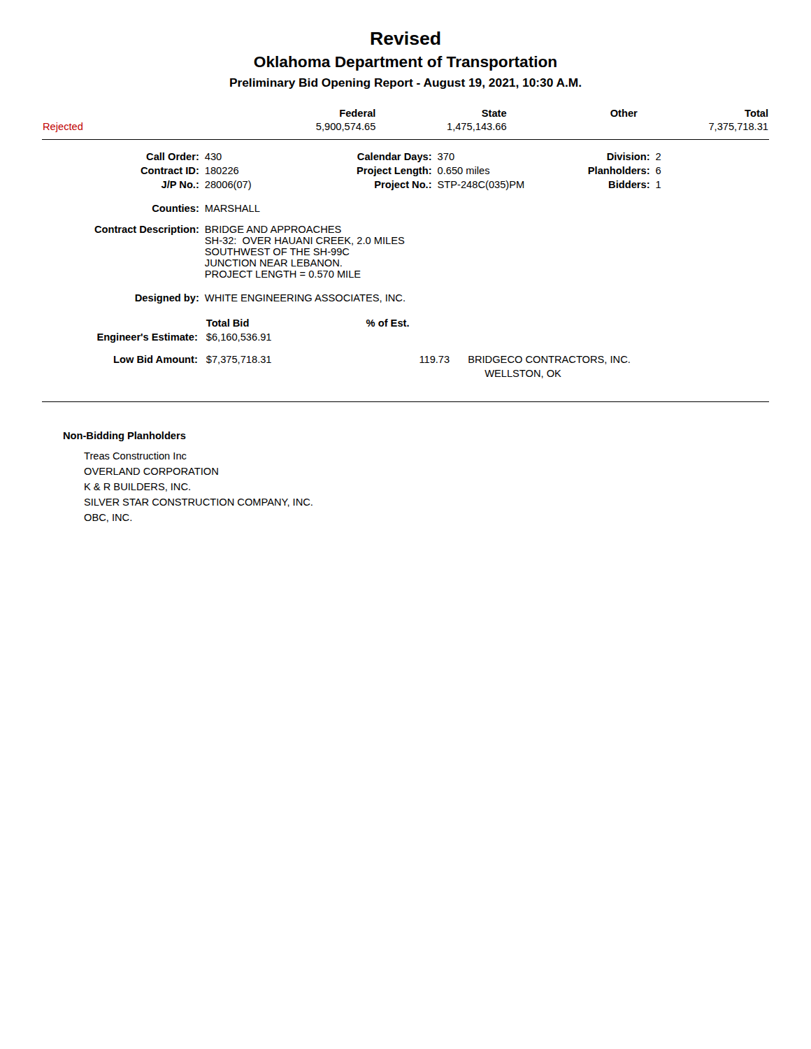Revised
Oklahoma Department of Transportation
Preliminary Bid Opening Report - August 19, 2021, 10:30 A.M.
| | Federal | State | Other | Total |
| Rejected | 5,900,574.65 | 1,475,143.66 | | 7,375,718.31 |
| Call Order: | 430 | Calendar Days: | 370 | Division: | 2 |
| Contract ID: | 180226 | Project Length: | 0.650 miles | Planholders: | 6 |
| J/P No.: | 28006(07) | Project No.: | STP-248C(035)PM | Bidders: | 1 |
| Counties: | MARSHALL |
| Contract Description: | BRIDGE AND APPROACHES SH-32: OVER HAUANI CREEK, 2.0 MILES SOUTHWEST OF THE SH-99C JUNCTION NEAR LEBANON. PROJECT LENGTH = 0.570 MILE |
| Designed by: | WHITE ENGINEERING ASSOCIATES, INC. |
| | Total Bid | % of Est. | |
| Engineer's Estimate: | $6,160,536.91 | | |
| Low Bid Amount: | $7,375,718.31 | 119.73 | BRIDGECO CONTRACTORS, INC. |
| | | | WELLSTON, OK |
Non-Bidding Planholders
Treas Construction Inc
OVERLAND CORPORATION
K & R BUILDERS, INC.
SILVER STAR CONSTRUCTION COMPANY, INC.
OBC, INC.